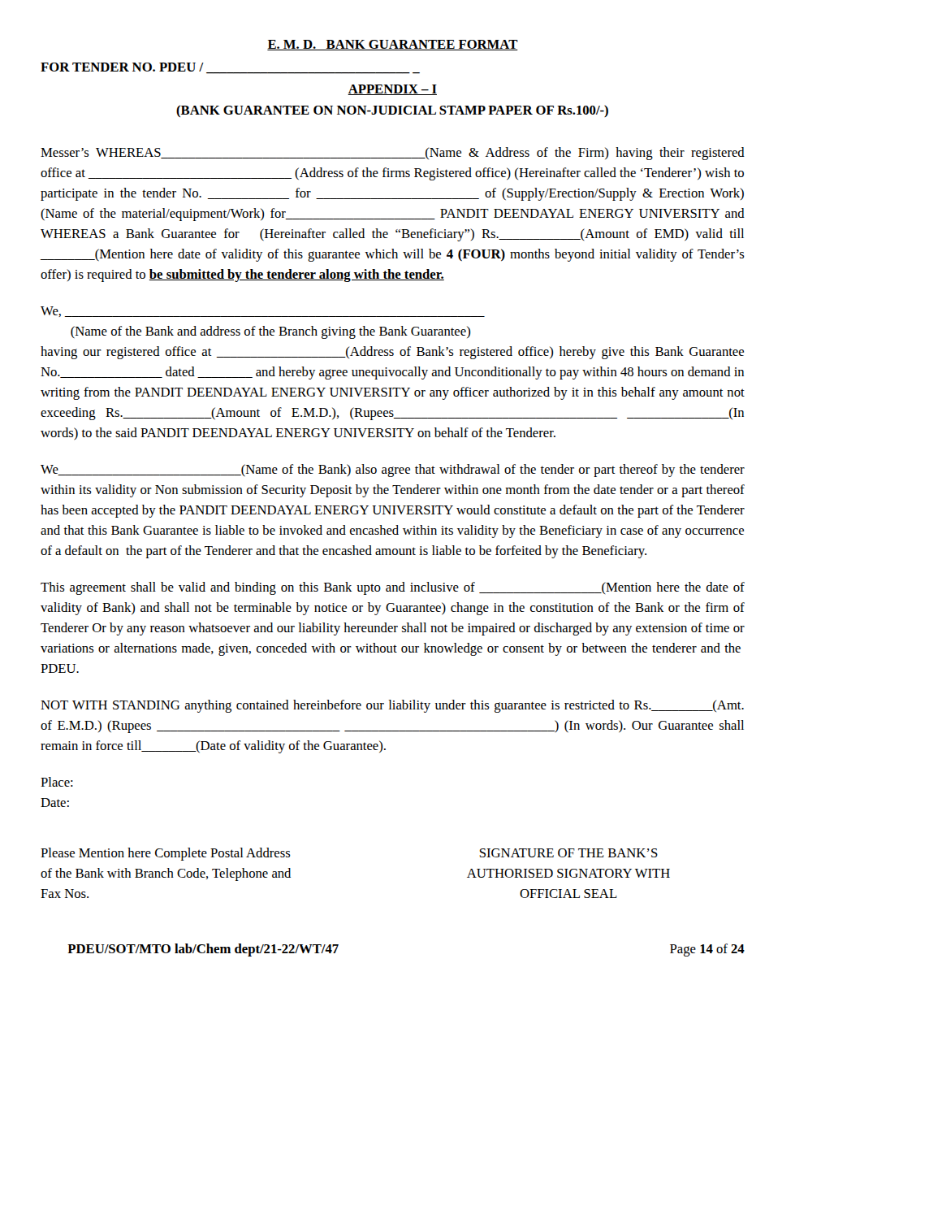E. M. D. BANK GUARANTEE FORMAT
FOR TENDER NO. PDEU / ______________________________ _
APPENDIX – I
(BANK GUARANTEE ON NON-JUDICIAL STAMP PAPER OF Rs.100/-)
Messer’s WHEREAS_______________________________________(Name & Address of the Firm) having their registered office at ______________________________ (Address of the firms Registered office) (Hereinafter called the ‘Tenderer’) wish to participate in the tender No. ____________ for ________________________ of (Supply/Erection/Supply & Erection Work) (Name of the material/equipment/Work) for______________________ PANDIT DEENDAYAL ENERGY UNIVERSITY and WHEREAS a Bank Guarantee for (Hereinafter called the “Beneficiary”) Rs.____________(Amount of EMD) valid till ________(Mention here date of validity of this guarantee which will be 4 (FOUR) months beyond initial validity of Tender’s offer) is required to be submitted by the tenderer along with the tender.
We, ______________________________________________________________
(Name of the Bank and address of the Branch giving the Bank Guarantee)
having our registered office at ___________________(Address of Bank’s registered office) hereby give this Bank Guarantee No._______________ dated ________ and hereby agree unequivocally and Unconditionally to pay within 48 hours on demand in writing from the PANDIT DEENDAYAL ENERGY UNIVERSITY or any officer authorized by it in this behalf any amount not exceeding Rs._____________(Amount of E.M.D.), (Rupees_________________________________ _______________(In words) to the said PANDIT DEENDAYAL ENERGY UNIVERSITY on behalf of the Tenderer.
We___________________________(Name of the Bank) also agree that withdrawal of the tender or part thereof by the tenderer within its validity or Non submission of Security Deposit by the Tenderer within one month from the date tender or a part thereof has been accepted by the PANDIT DEENDAYAL ENERGY UNIVERSITY would constitute a default on the part of the Tenderer and that this Bank Guarantee is liable to be invoked and encashed within its validity by the Beneficiary in case of any occurrence of a default on the part of the Tenderer and that the encashed amount is liable to be forfeited by the Beneficiary.
This agreement shall be valid and binding on this Bank upto and inclusive of __________________(Mention here the date of validity of Bank) and shall not be terminable by notice or by Guarantee) change in the constitution of the Bank or the firm of Tenderer Or by any reason whatsoever and our liability hereunder shall not be impaired or discharged by any extension of time or variations or alternations made, given, conceded with or without our knowledge or consent by or between the tenderer and the PDEU.
NOT WITH STANDING anything contained hereinbefore our liability under this guarantee is restricted to Rs._________(Amt. of E.M.D.) (Rupees ___________________________ _______________________________) (In words). Our Guarantee shall remain in force till________(Date of validity of the Guarantee).
Place:
Date:
| Please Mention here Complete Postal Address of the Bank with Branch Code, Telephone and Fax Nos. | SIGNATURE OF THE BANK’S AUTHORISED SIGNATORY WITH OFFICIAL SEAL |
PDEU/SOT/MTO lab/Chem dept/21-22/WT/47 Page 14 of 24